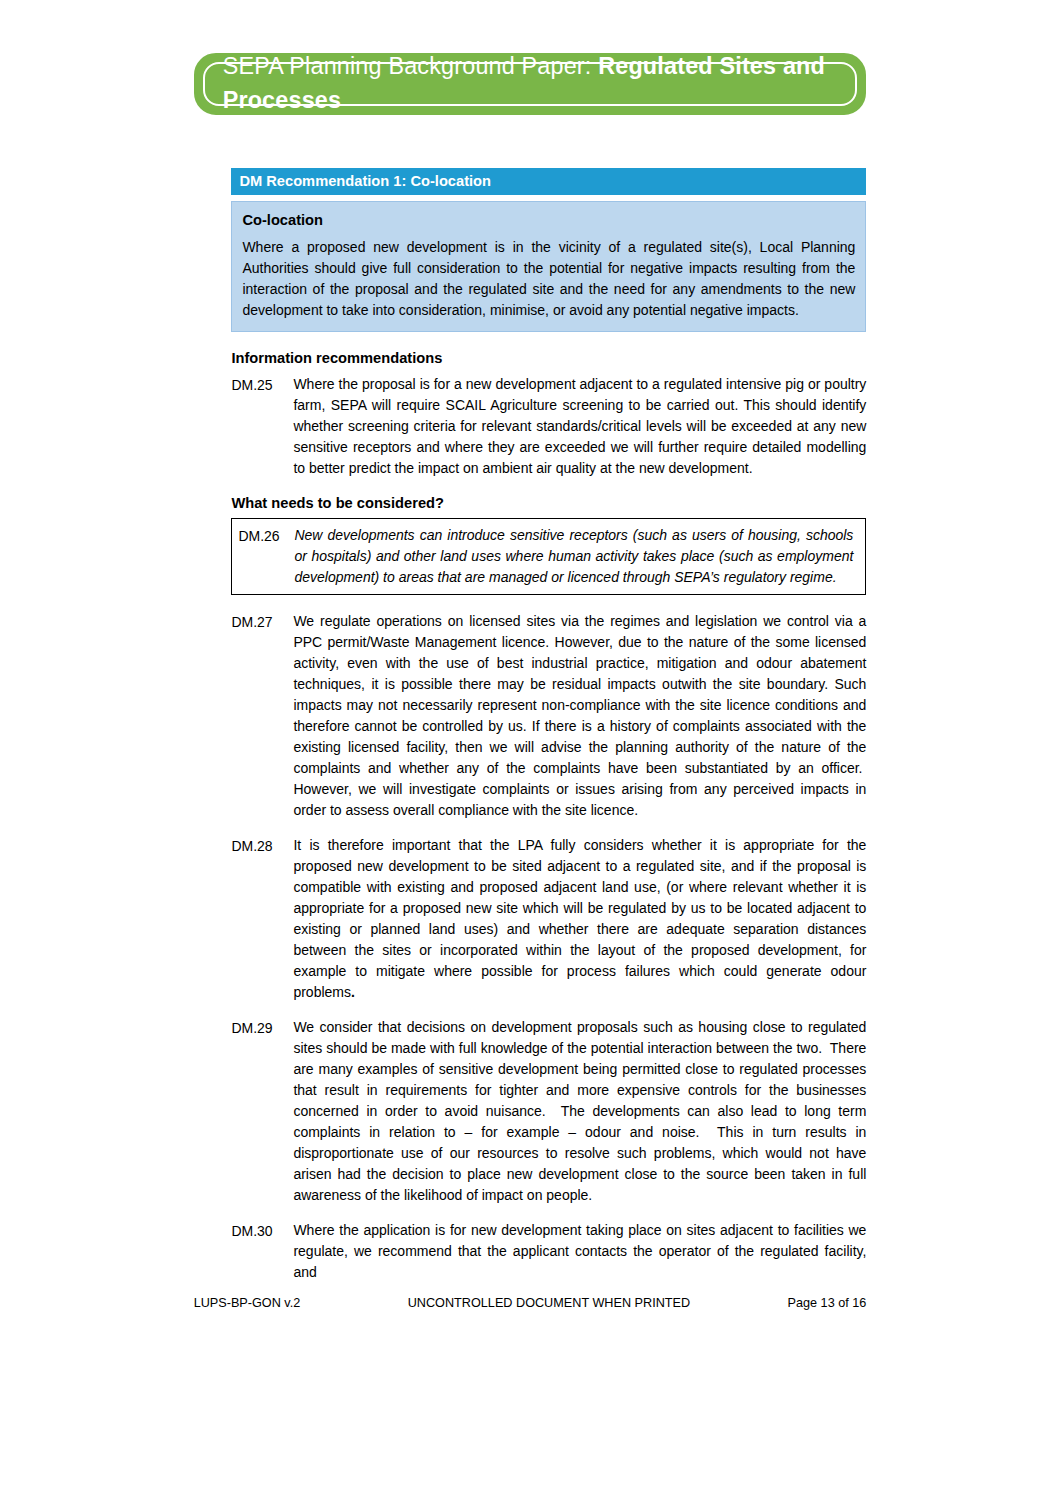SEPA Planning Background Paper: Regulated Sites and Processes
DM Recommendation 1: Co-location
Co-location
Where a proposed new development is in the vicinity of a regulated site(s), Local Planning Authorities should give full consideration to the potential for negative impacts resulting from the interaction of the proposal and the regulated site and the need for any amendments to the new development to take into consideration, minimise, or avoid any potential negative impacts.
Information recommendations
DM.25
Where the proposal is for a new development adjacent to a regulated intensive pig or poultry farm, SEPA will require SCAIL Agriculture screening to be carried out. This should identify whether screening criteria for relevant standards/critical levels will be exceeded at any new sensitive receptors and where they are exceeded we will further require detailed modelling to better predict the impact on ambient air quality at the new development.
What needs to be considered?
DM.26
New developments can introduce sensitive receptors (such as users of housing, schools or hospitals) and other land uses where human activity takes place (such as employment development) to areas that are managed or licenced through SEPA’s regulatory regime.
DM.27
We regulate operations on licensed sites via the regimes and legislation we control via a PPC permit/Waste Management licence. However, due to the nature of the some licensed activity, even with the use of best industrial practice, mitigation and odour abatement techniques, it is possible there may be residual impacts outwith the site boundary. Such impacts may not necessarily represent non-compliance with the site licence conditions and therefore cannot be controlled by us. If there is a history of complaints associated with the existing licensed facility, then we will advise the planning authority of the nature of the complaints and whether any of the complaints have been substantiated by an officer. However, we will investigate complaints or issues arising from any perceived impacts in order to assess overall compliance with the site licence.
DM.28
It is therefore important that the LPA fully considers whether it is appropriate for the proposed new development to be sited adjacent to a regulated site, and if the proposal is compatible with existing and proposed adjacent land use, (or where relevant whether it is appropriate for a proposed new site which will be regulated by us to be located adjacent to existing or planned land uses) and whether there are adequate separation distances between the sites or incorporated within the layout of the proposed development, for example to mitigate where possible for process failures which could generate odour problems.
DM.29
We consider that decisions on development proposals such as housing close to regulated sites should be made with full knowledge of the potential interaction between the two. There are many examples of sensitive development being permitted close to regulated processes that result in requirements for tighter and more expensive controls for the businesses concerned in order to avoid nuisance. The developments can also lead to long term complaints in relation to – for example – odour and noise. This in turn results in disproportionate use of our resources to resolve such problems, which would not have arisen had the decision to place new development close to the source been taken in full awareness of the likelihood of impact on people.
DM.30
Where the application is for new development taking place on sites adjacent to facilities we regulate, we recommend that the applicant contacts the operator of the regulated facility, and
LUPS-BP-GON v.2
UNCONTROLLED DOCUMENT WHEN PRINTED
Page 13 of 16